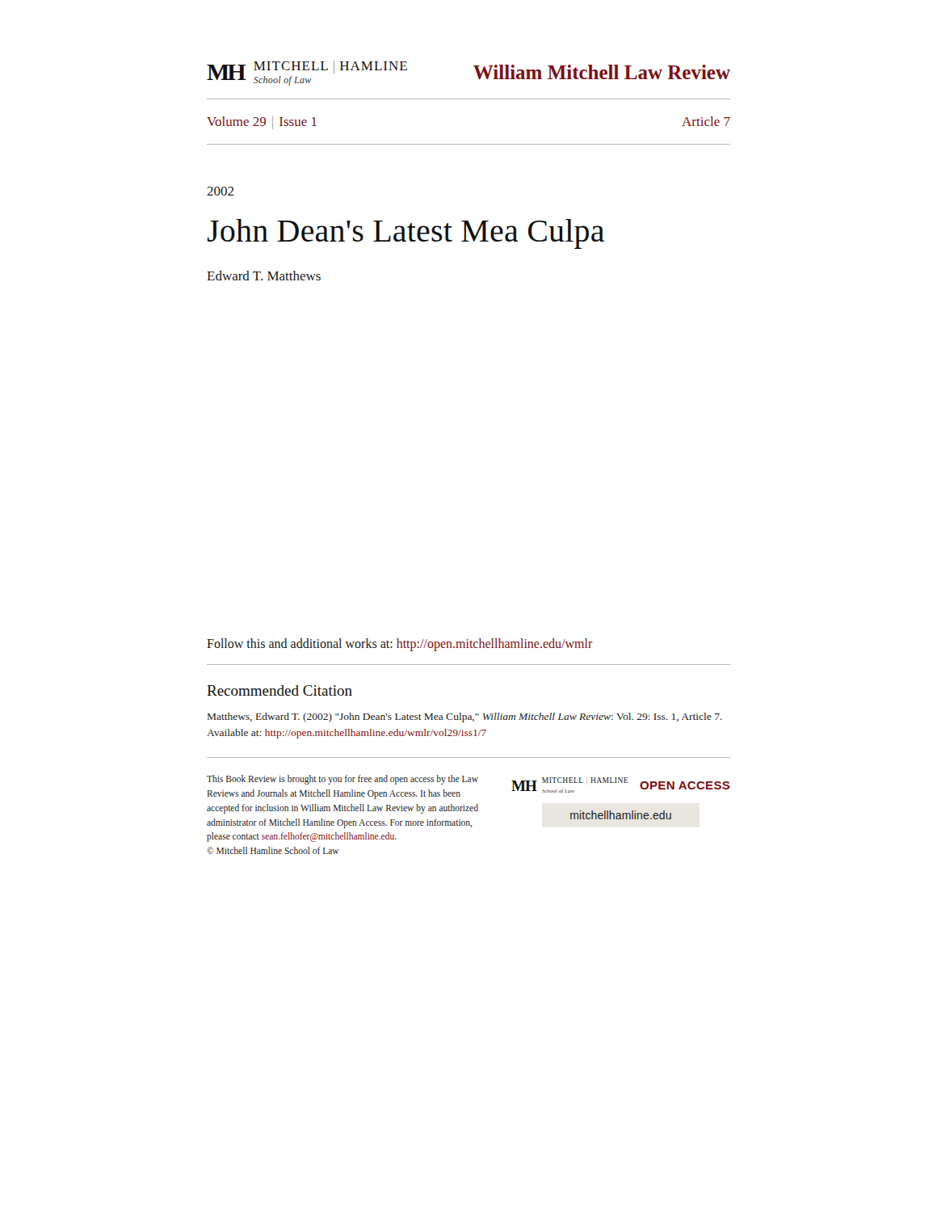MH
MITCHELL|HAMLINE
School of Law
William Mitchell Law Review
Volume 29|Issue 1
Article 7
2002
John Dean's Latest Mea Culpa
Edward T. Matthews
Follow this and additional works at: http://open.mitchellhamline.edu/wmlr
Recommended Citation
Matthews, Edward T. (2002) "John Dean's Latest Mea Culpa," William Mitchell Law Review: Vol. 29: Iss. 1, Article 7.
Available at: http://open.mitchellhamline.edu/wmlr/vol29/iss1/7
This Book Review is brought to you for free and open access by the Law Reviews and Journals at Mitchell Hamline Open Access. It has been accepted for inclusion in William Mitchell Law Review by an authorized administrator of Mitchell Hamline Open Access. For more information, please contact sean.felhofer@mitchellhamline.edu.
© Mitchell Hamline School of Law
MH
MITCHELL|HAMLINE
School of Law
OPEN ACCESS
mitchellhamline.edu